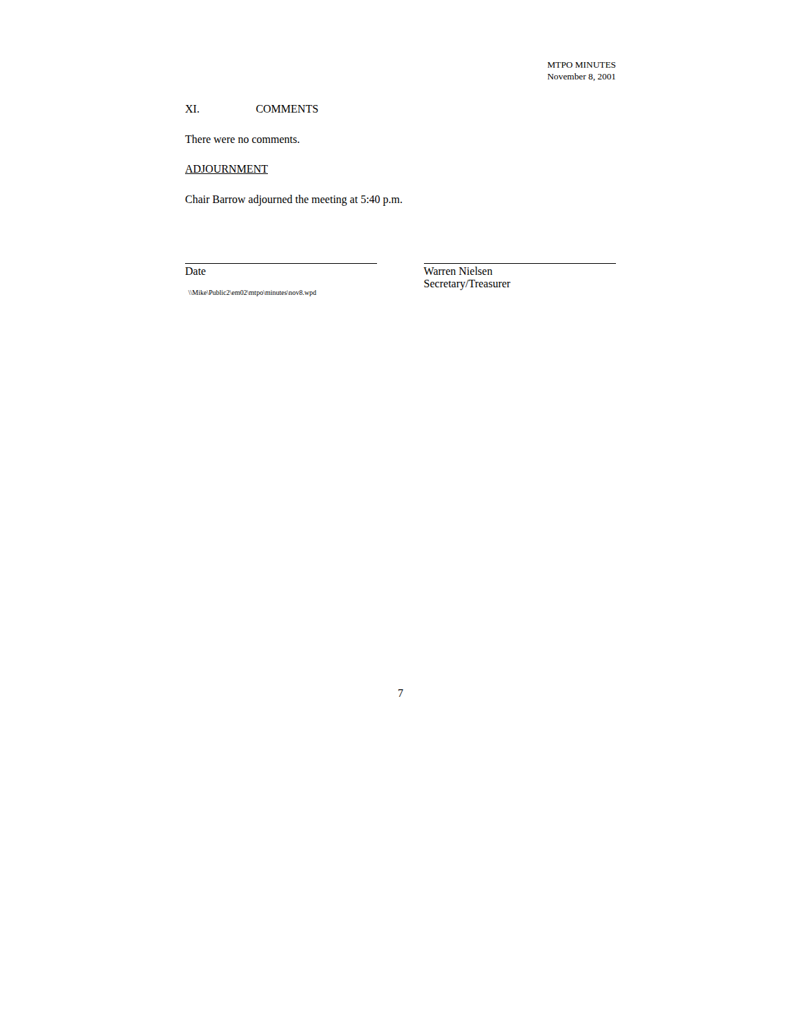MTPO MINUTES
November 8, 2001
XI. COMMENTS
There were no comments.
ADJOURNMENT
Chair Barrow adjourned the meeting at 5:40 p.m.
Date
\\Mike\Public2\em02\mtpo\minutes\nov8.wpd
Warren Nielsen
Secretary/Treasurer
7